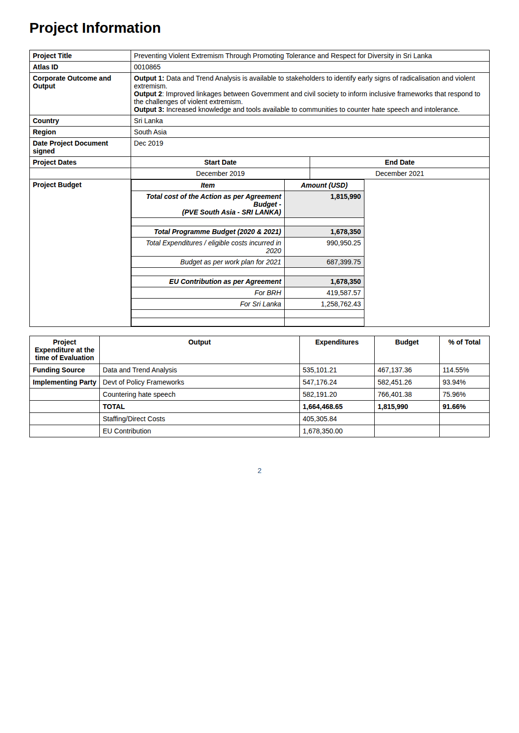Project Information
| Project Title | Preventing Violent Extremism Through Promoting Tolerance and Respect for Diversity in Sri Lanka |
| Atlas ID | 0010865 |
| Corporate Outcome and Output | Output 1: Data and Trend Analysis is available to stakeholders to identify early signs of radicalisation and violent extremism. Output 2 : Improved linkages between Government and civil society to inform inclusive frameworks that respond to the challenges of violent extremism. Output 3: Increased knowledge and tools available to communities to counter hate speech and intolerance. |
| Country | Sri Lanka |
| Region | South Asia |
| Date Project Document signed | Dec 2019 |
| Project Dates | Start Date | End Date |
| | December 2019 | December 2021 |
| Project Budget | / Item / Amount (USD) / / Total cost of the Action as per Agreement Budget - (PVE South Asia - SRI LANKA) / 1,815,990 / / Total Programme Budget (2020 & 2021) / 1,678,350 / / Total Expenditures / eligible costs incurred in 2020 / 990,950.25 / / Budget as per work plan for 2021 / 687,399.75 / / EU Contribution as per Agreement / 1,678,350 / / For BRH / 419,587.57 / / For Sri Lanka / 1,258,762.43 / |
| Project Expenditure at the time of Evaluation | Output | Expenditures | Budget | % of Total |
| Funding Source | Data and Trend Analysis | 535,101.21 | 467,137.36 | 114.55% |
| Implementing Party | Devt of Policy Frameworks | 547,176.24 | 582,451.26 | 93.94% |
| | Countering hate speech | 582,191.20 | 766,401.38 | 75.96% |
| | TOTAL | 1,664,468.65 | 1,815,990 | 91.66% |
| | Staffing/Direct Costs | 405,305.84 | | |
| | EU Contribution | 1,678,350.00 | | |
2